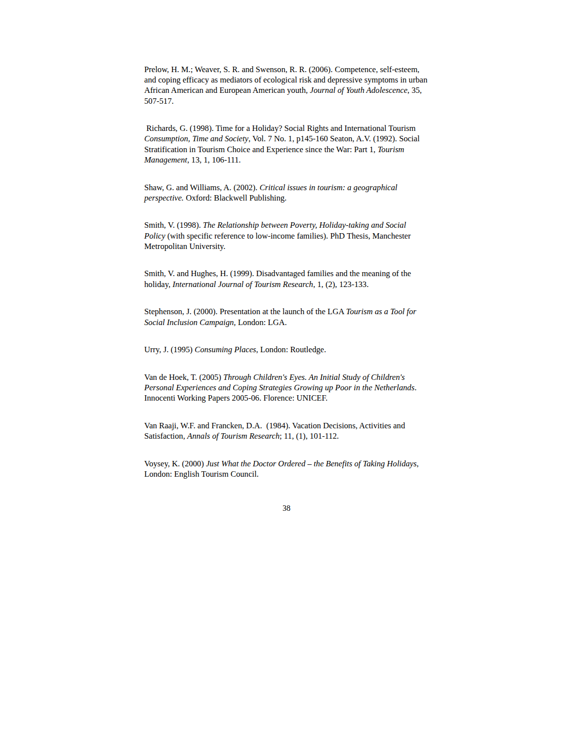Prelow, H. M.; Weaver, S. R. and Swenson, R. R. (2006). Competence, self-esteem, and coping efficacy as mediators of ecological risk and depressive symptoms in urban African American and European American youth, Journal of Youth Adolescence, 35, 507-517.
Richards, G. (1998). Time for a Holiday? Social Rights and International Tourism Consumption, Time and Society, Vol. 7 No. 1, p145-160 Seaton, A.V. (1992). Social Stratification in Tourism Choice and Experience since the War: Part 1, Tourism Management, 13, 1, 106-111.
Shaw, G. and Williams, A. (2002). Critical issues in tourism: a geographical perspective. Oxford: Blackwell Publishing.
Smith, V. (1998). The Relationship between Poverty, Holiday-taking and Social Policy (with specific reference to low-income families). PhD Thesis, Manchester Metropolitan University.
Smith, V. and Hughes, H. (1999). Disadvantaged families and the meaning of the holiday, International Journal of Tourism Research, 1, (2), 123-133.
Stephenson, J. (2000). Presentation at the launch of the LGA Tourism as a Tool for Social Inclusion Campaign, London: LGA.
Urry, J. (1995) Consuming Places, London: Routledge.
Van de Hoek, T. (2005) Through Children's Eyes. An Initial Study of Children's Personal Experiences and Coping Strategies Growing up Poor in the Netherlands. Innocenti Working Papers 2005-06. Florence: UNICEF.
Van Raaji, W.F. and Francken, D.A. (1984). Vacation Decisions, Activities and Satisfaction, Annals of Tourism Research; 11, (1), 101-112.
Voysey, K. (2000) Just What the Doctor Ordered – the Benefits of Taking Holidays, London: English Tourism Council.
38